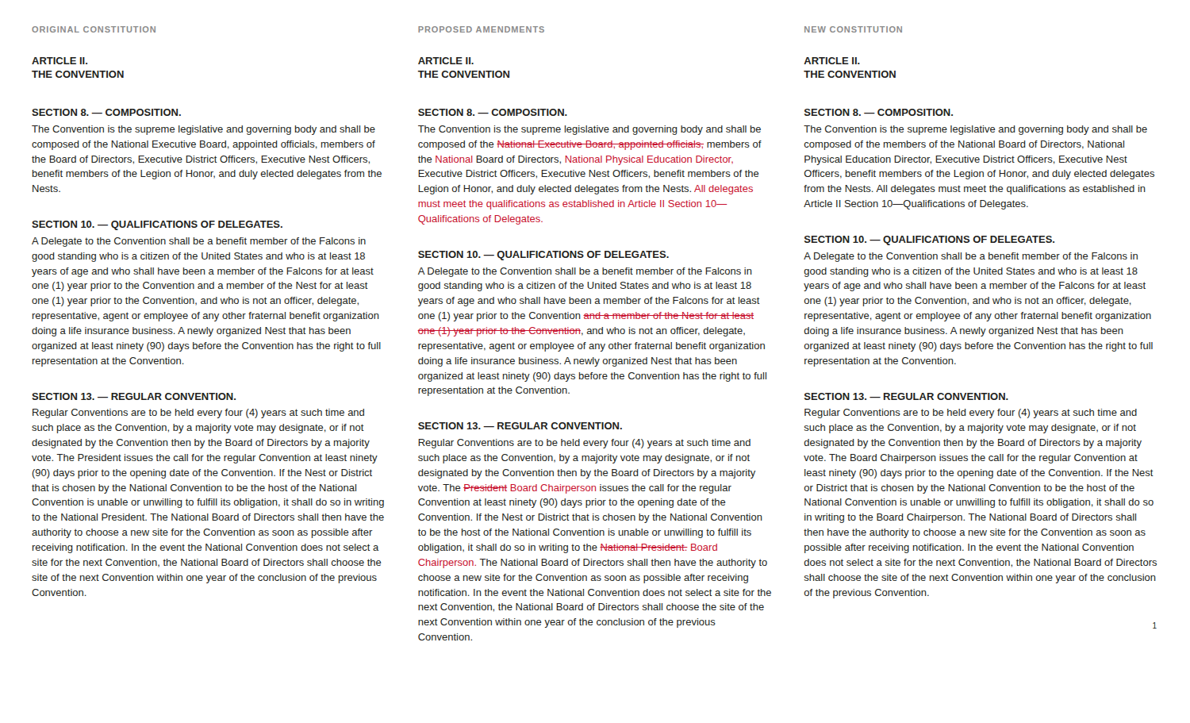Original Constitution
ARTICLE II.
THE CONVENTION
SECTION 8. — COMPOSITION.
The Convention is the supreme legislative and governing body and shall be composed of the National Executive Board, appointed officials, members of the Board of Directors, Executive District Officers, Executive Nest Officers, benefit members of the Legion of Honor, and duly elected delegates from the Nests.
SECTION 10. — QUALIFICATIONS OF DELEGATES.
A Delegate to the Convention shall be a benefit member of the Falcons in good standing who is a citizen of the United States and who is at least 18 years of age and who shall have been a member of the Falcons for at least one (1) year prior to the Convention and a member of the Nest for at least one (1) year prior to the Convention, and who is not an officer, delegate, representative, agent or employee of any other fraternal benefit organization doing a life insurance business. A newly organized Nest that has been organized at least ninety (90) days before the Convention has the right to full representation at the Convention.
SECTION 13. — REGULAR CONVENTION.
Regular Conventions are to be held every four (4) years at such time and such place as the Convention, by a majority vote may designate, or if not designated by the Convention then by the Board of Directors by a majority vote. The President issues the call for the regular Convention at least ninety (90) days prior to the opening date of the Convention. If the Nest or District that is chosen by the National Convention to be the host of the National Convention is unable or unwilling to fulfill its obligation, it shall do so in writing to the National President. The National Board of Directors shall then have the authority to choose a new site for the Convention as soon as possible after receiving notification. In the event the National Convention does not select a site for the next Convention, the National Board of Directors shall choose the site of the next Convention within one year of the conclusion of the previous Convention.
Proposed Amendments
ARTICLE II.
THE CONVENTION
SECTION 8. — COMPOSITION.
The Convention is the supreme legislative and governing body and shall be composed of the National Executive Board, appointed officials, members of the National Board of Directors, National Physical Education Director, Executive District Officers, Executive Nest Officers, benefit members of the Legion of Honor, and duly elected delegates from the Nests. All delegates must meet the qualifications as established in Article II Section 10—Qualifications of Delegates.
SECTION 10. — QUALIFICATIONS OF DELEGATES.
A Delegate to the Convention shall be a benefit member of the Falcons in good standing who is a citizen of the United States and who is at least 18 years of age and who shall have been a member of the Falcons for at least one (1) year prior to the Convention and a member of the Nest for at least one (1) year prior to the Convention, and who is not an officer, delegate, representative, agent or employee of any other fraternal benefit organization doing a life insurance business. A newly organized Nest that has been organized at least ninety (90) days before the Convention has the right to full representation at the Convention.
SECTION 13. — REGULAR CONVENTION.
Regular Conventions are to be held every four (4) years at such time and such place as the Convention, by a majority vote may designate, or if not designated by the Convention then by the Board of Directors by a majority vote. The President Board Chairperson issues the call for the regular Convention at least ninety (90) days prior to the opening date of the Convention. If the Nest or District that is chosen by the National Convention to be the host of the National Convention is unable or unwilling to fulfill its obligation, it shall do so in writing to the National President. Board Chairperson. The National Board of Directors shall then have the authority to choose a new site for the Convention as soon as possible after receiving notification. In the event the National Convention does not select a site for the next Convention, the National Board of Directors shall choose the site of the next Convention within one year of the conclusion of the previous Convention.
New Constitution
ARTICLE II.
THE CONVENTION
SECTION 8. — COMPOSITION.
The Convention is the supreme legislative and governing body and shall be composed of the members of the National Board of Directors, National Physical Education Director, Executive District Officers, Executive Nest Officers, benefit members of the Legion of Honor, and duly elected delegates from the Nests. All delegates must meet the qualifications as established in Article II Section 10—Qualifications of Delegates.
SECTION 10. — QUALIFICATIONS OF DELEGATES.
A Delegate to the Convention shall be a benefit member of the Falcons in good standing who is a citizen of the United States and who is at least 18 years of age and who shall have been a member of the Falcons for at least one (1) year prior to the Convention, and who is not an officer, delegate, representative, agent or employee of any other fraternal benefit organization doing a life insurance business. A newly organized Nest that has been organized at least ninety (90) days before the Convention has the right to full representation at the Convention.
SECTION 13. — REGULAR CONVENTION.
Regular Conventions are to be held every four (4) years at such time and such place as the Convention, by a majority vote may designate, or if not designated by the Convention then by the Board of Directors by a majority vote. The Board Chairperson issues the call for the regular Convention at least ninety (90) days prior to the opening date of the Convention. If the Nest or District that is chosen by the National Convention to be the host of the National Convention is unable or unwilling to fulfill its obligation, it shall do so in writing to the Board Chairperson. The National Board of Directors shall then have the authority to choose a new site for the Convention as soon as possible after receiving notification. In the event the National Convention does not select a site for the next Convention, the National Board of Directors shall choose the site of the next Convention within one year of the conclusion of the previous Convention.
1